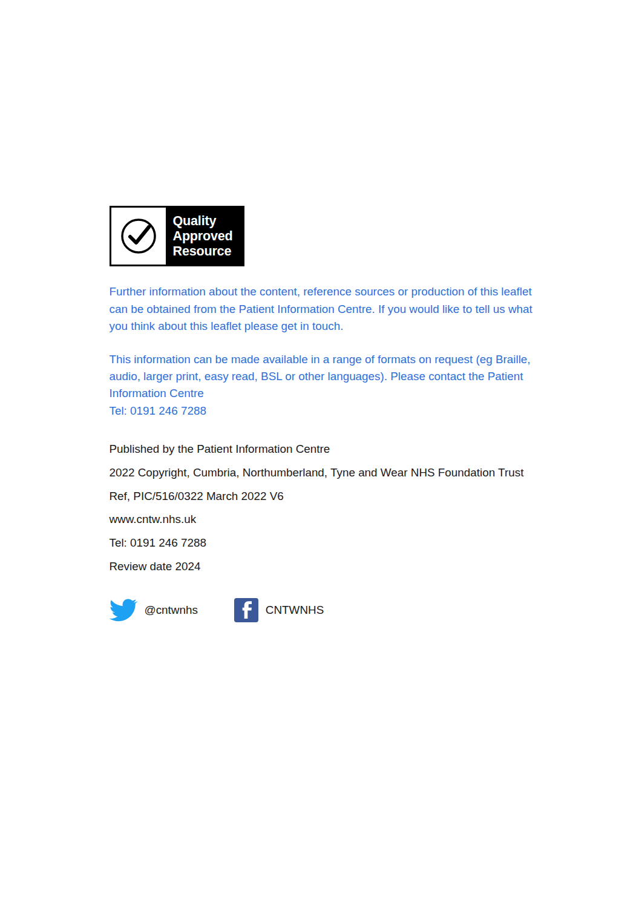Quality
Approved
Resource
Further information about the content, reference sources or production of this leaflet can be obtained from the Patient Information Centre. If you would like to tell us what you think about this leaflet please get in touch.
This information can be made available in a range of formats on request (eg Braille, audio, larger print, easy read, BSL or other languages). Please contact the Patient Information Centre
Tel: 0191 246 7288
Published by the Patient Information Centre
2022 Copyright, Cumbria, Northumberland, Tyne and Wear NHS Foundation Trust
Ref, PIC/516/0322 March 2022 V6
www.cntw.nhs.uk
Tel: 0191 246 7288
Review date 2024
@cntwnhs
CNTWNHS